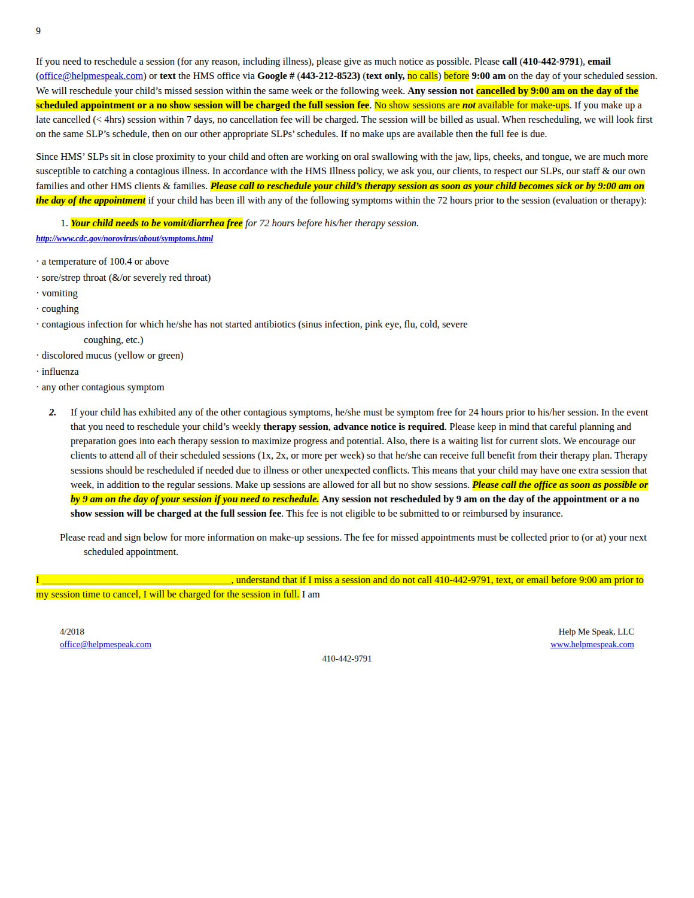9
If you need to reschedule a session (for any reason, including illness), please give as much notice as possible. Please call (410-442-9791), email (office@helpmespeak.com) or text the HMS office via Google # (443-212-8523) (text only, no calls) before 9:00 am on the day of your scheduled session. We will reschedule your child’s missed session within the same week or the following week. Any session not cancelled by 9:00 am on the day of the scheduled appointment or a no show session will be charged the full session fee. No show sessions are not available for make-ups. If you make up a late cancelled (< 4hrs) session within 7 days, no cancellation fee will be charged. The session will be billed as usual. When rescheduling, we will look first on the same SLP’s schedule, then on our other appropriate SLPs’ schedules. If no make ups are available then the full fee is due.
Since HMS’ SLPs sit in close proximity to your child and often are working on oral swallowing with the jaw, lips, cheeks, and tongue, we are much more susceptible to catching a contagious illness. In accordance with the HMS Illness policy, we ask you, our clients, to respect our SLPs, our staff & our own families and other HMS clients & families. Please call to reschedule your child’s therapy session as soon as your child becomes sick or by 9:00 am on the day of the appointment if your child has been ill with any of the following symptoms within the 72 hours prior to the session (evaluation or therapy):
Your child needs to be vomit/diarrhea free for 72 hours before his/her therapy session.
http://www.cdc.gov/norovirus/about/symptoms.html
· a temperature of 100.4 or above
· sore/strep throat (&/or severely red throat)
· vomiting
· coughing
· contagious infection for which he/she has not started antibiotics (sinus infection, pink eye, flu, cold, severe
coughing, etc.)
· discolored mucus (yellow or green)
· influenza
· any other contagious symptom
2. If your child has exhibited any of the other contagious symptoms, he/she must be symptom free for 24 hours prior to his/her session. In the event that you need to reschedule your child’s weekly therapy session, advance notice is required. Please keep in mind that careful planning and preparation goes into each therapy session to maximize progress and potential. Also, there is a waiting list for current slots. We encourage our clients to attend all of their scheduled sessions (1x, 2x, or more per week) so that he/she can receive full benefit from their therapy plan. Therapy sessions should be rescheduled if needed due to illness or other unexpected conflicts. This means that your child may have one extra session that week, in addition to the regular sessions. Make up sessions are allowed for all but no show sessions. Please call the office as soon as possible or by 9 am on the day of your session if you need to reschedule. Any session not rescheduled by 9 am on the day of the appointment or a no show session will be charged at the full session fee. This fee is not eligible to be submitted to or reimbursed by insurance.
Please read and sign below for more information on make-up sessions. The fee for missed appointments must be collected prior to (or at) your next scheduled appointment.
I ______________________________________, understand that if I miss a session and do not call 410-442-9791, text, or email before 9:00 am prior to my session time to cancel, I will be charged for the session in full. I am
4/2018
office@helpmespeak.com
Help Me Speak, LLC
www.helpmespeak.com
410-442-9791